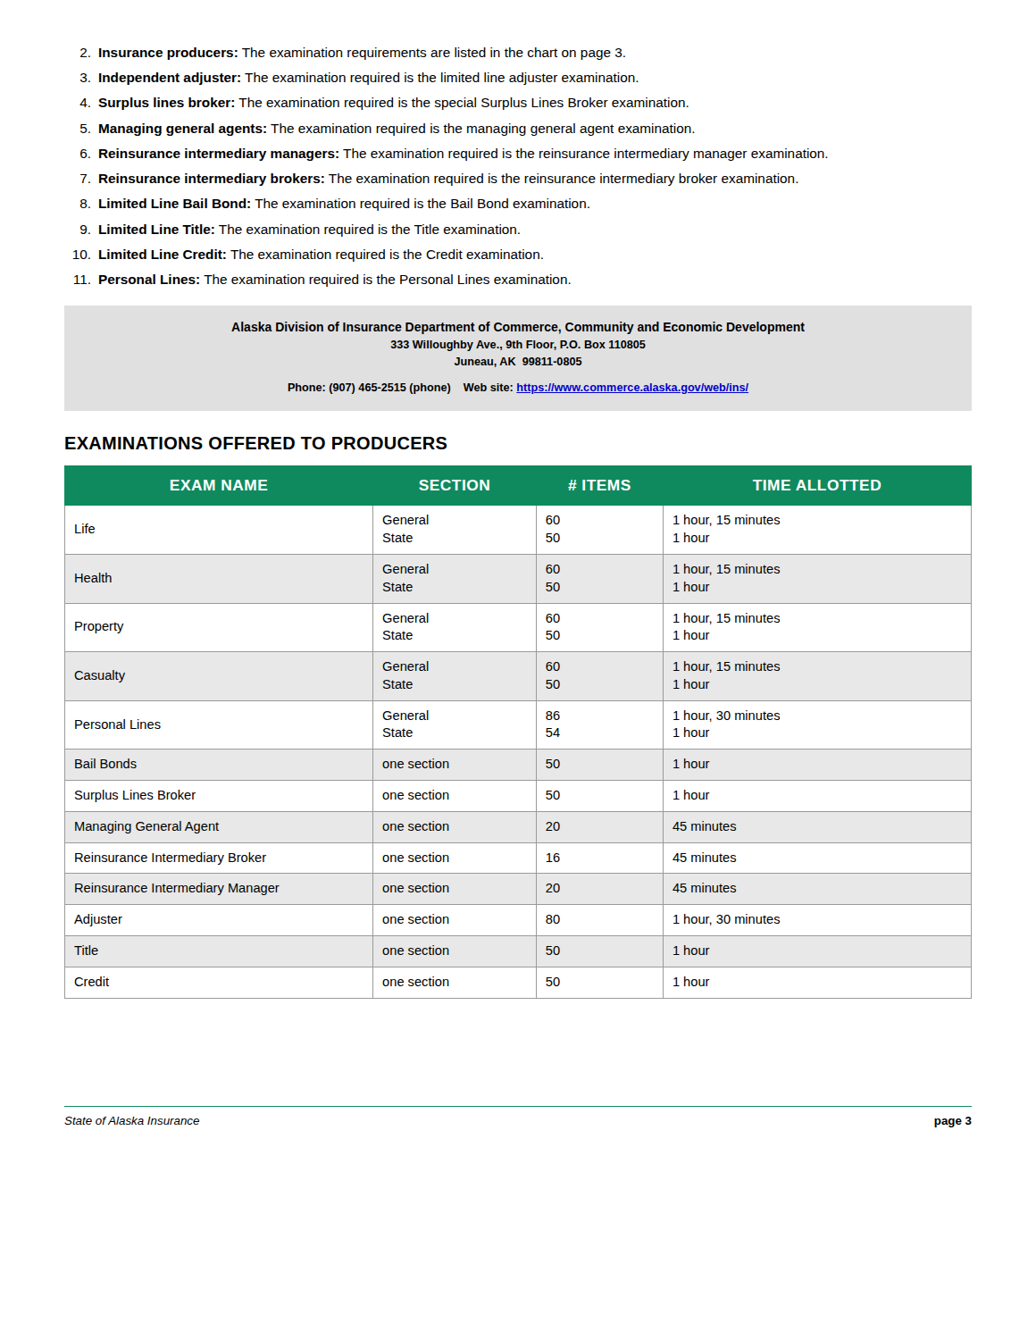Insurance producers: The examination requirements are listed in the chart on page 3.
Independent adjuster: The examination required is the limited line adjuster examination.
Surplus lines broker: The examination required is the special Surplus Lines Broker examination.
Managing general agents: The examination required is the managing general agent examination.
Reinsurance intermediary managers: The examination required is the reinsurance intermediary manager examination.
Reinsurance intermediary brokers: The examination required is the reinsurance intermediary broker examination.
Limited Line Bail Bond: The examination required is the Bail Bond examination.
Limited Line Title: The examination required is the Title examination.
Limited Line Credit: The examination required is the Credit examination.
Personal Lines: The examination required is the Personal Lines examination.
Alaska Division of Insurance Department of Commerce, Community and Economic Development
333 Willoughby Ave., 9th Floor, P.O. Box 110805
Juneau, AK 99811-0805
Phone: (907) 465-2515 (phone) Web site: https://www.commerce.alaska.gov/web/ins/
EXAMINATIONS OFFERED TO PRODUCERS
| EXAM NAME | SECTION | # ITEMS | TIME ALLOTTED |
| --- | --- | --- | --- |
| Life | General State | 60 50 | 1 hour, 15 minutes 1 hour |
| Health | General State | 60 50 | 1 hour, 15 minutes 1 hour |
| Property | General State | 60 50 | 1 hour, 15 minutes 1 hour |
| Casualty | General State | 60 50 | 1 hour, 15 minutes 1 hour |
| Personal Lines | General State | 86 54 | 1 hour, 30 minutes 1 hour |
| Bail Bonds | one section | 50 | 1 hour |
| Surplus Lines Broker | one section | 50 | 1 hour |
| Managing General Agent | one section | 20 | 45 minutes |
| Reinsurance Intermediary Broker | one section | 16 | 45 minutes |
| Reinsurance Intermediary Manager | one section | 20 | 45 minutes |
| Adjuster | one section | 80 | 1 hour, 30 minutes |
| Title | one section | 50 | 1 hour |
| Credit | one section | 50 | 1 hour |
State of Alaska Insurance
page 3